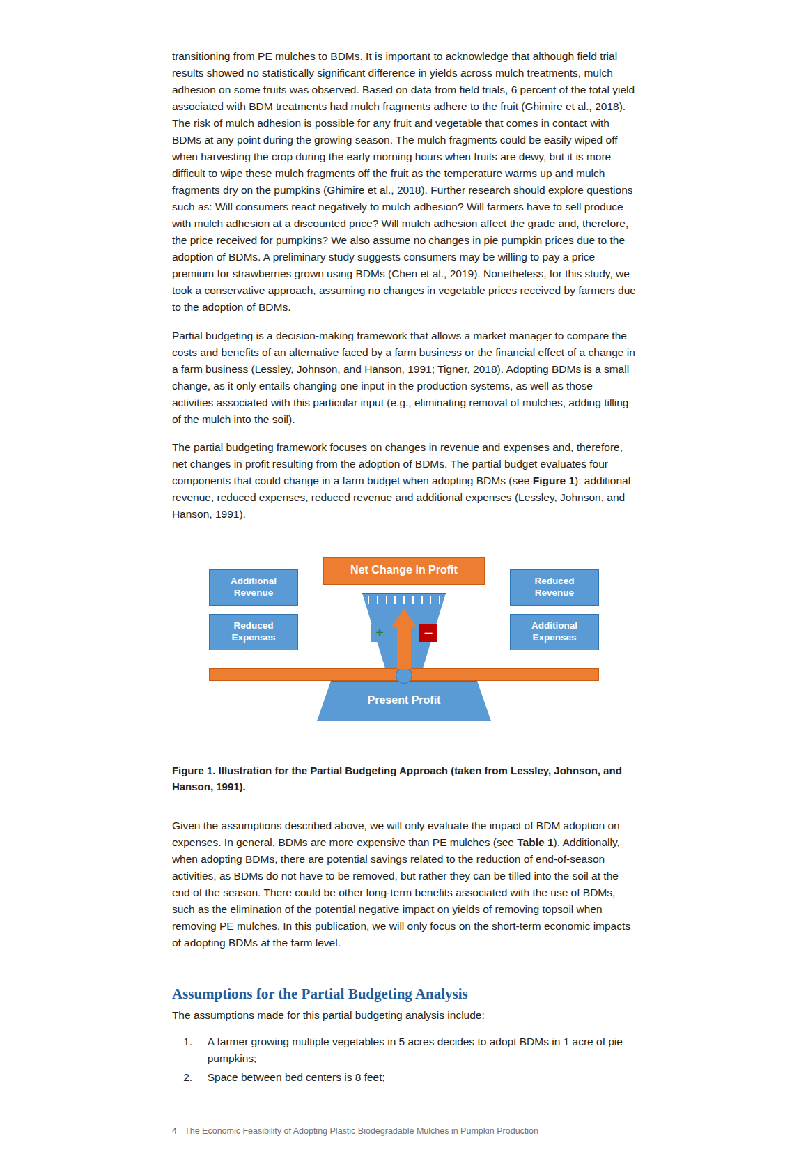transitioning from PE mulches to BDMs. It is important to acknowledge that although field trial results showed no statistically significant difference in yields across mulch treatments, mulch adhesion on some fruits was observed. Based on data from field trials, 6 percent of the total yield associated with BDM treatments had mulch fragments adhere to the fruit (Ghimire et al., 2018). The risk of mulch adhesion is possible for any fruit and vegetable that comes in contact with BDMs at any point during the growing season. The mulch fragments could be easily wiped off when harvesting the crop during the early morning hours when fruits are dewy, but it is more difficult to wipe these mulch fragments off the fruit as the temperature warms up and mulch fragments dry on the pumpkins (Ghimire et al., 2018). Further research should explore questions such as: Will consumers react negatively to mulch adhesion? Will farmers have to sell produce with mulch adhesion at a discounted price? Will mulch adhesion affect the grade and, therefore, the price received for pumpkins? We also assume no changes in pie pumpkin prices due to the adoption of BDMs. A preliminary study suggests consumers may be willing to pay a price premium for strawberries grown using BDMs (Chen et al., 2019). Nonetheless, for this study, we took a conservative approach, assuming no changes in vegetable prices received by farmers due to the adoption of BDMs.
Partial budgeting is a decision-making framework that allows a market manager to compare the costs and benefits of an alternative faced by a farm business or the financial effect of a change in a farm business (Lessley, Johnson, and Hanson, 1991; Tigner, 2018). Adopting BDMs is a small change, as it only entails changing one input in the production systems, as well as those activities associated with this particular input (e.g., eliminating removal of mulches, adding tilling of the mulch into the soil).
The partial budgeting framework focuses on changes in revenue and expenses and, therefore, net changes in profit resulting from the adoption of BDMs. The partial budget evaluates four components that could change in a farm budget when adopting BDMs (see Figure 1): additional revenue, reduced expenses, reduced revenue and additional expenses (Lessley, Johnson, and Hanson, 1991).
Additional
Revenue
Reduced
Expenses
Reduced
Revenue
Additional
Expenses
Net Change in Profit
+
–
Present Profit
Figure 1. Illustration for the Partial Budgeting Approach (taken from Lessley, Johnson, and Hanson, 1991).
Given the assumptions described above, we will only evaluate the impact of BDM adoption on expenses. In general, BDMs are more expensive than PE mulches (see Table 1). Additionally, when adopting BDMs, there are potential savings related to the reduction of end-of-season activities, as BDMs do not have to be removed, but rather they can be tilled into the soil at the end of the season. There could be other long-term benefits associated with the use of BDMs, such as the elimination of the potential negative impact on yields of removing topsoil when removing PE mulches. In this publication, we will only focus on the short-term economic impacts of adopting BDMs at the farm level.
Assumptions for the Partial Budgeting Analysis
The assumptions made for this partial budgeting analysis include:
A farmer growing multiple vegetables in 5 acres decides to adopt BDMs in 1 acre of pie pumpkins;
Space between bed centers is 8 feet;
4 The Economic Feasibility of Adopting Plastic Biodegradable Mulches in Pumpkin Production